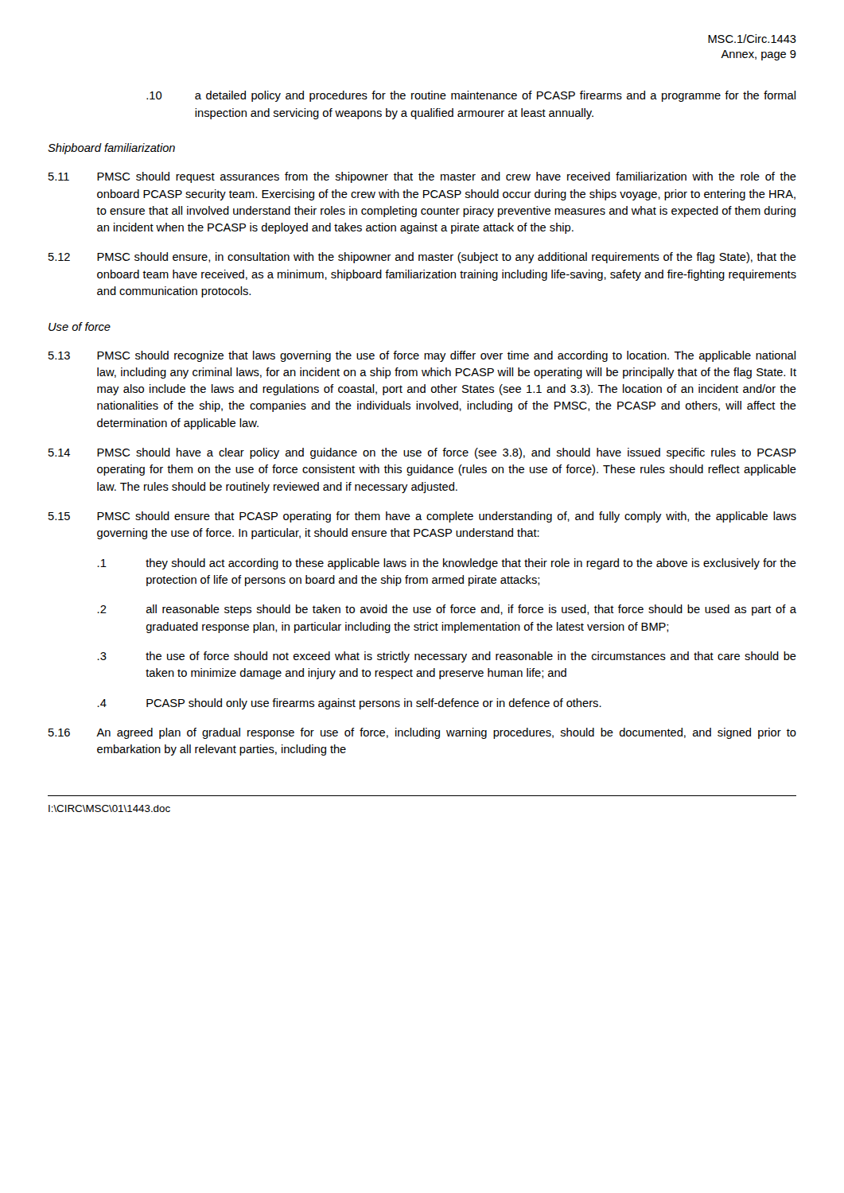MSC.1/Circ.1443
Annex, page 9
.10
a detailed policy and procedures for the routine maintenance of PCASP firearms and a programme for the formal inspection and servicing of weapons by a qualified armourer at least annually.
Shipboard familiarization
5.11
PMSC should request assurances from the shipowner that the master and crew have received familiarization with the role of the onboard PCASP security team. Exercising of the crew with the PCASP should occur during the ships voyage, prior to entering the HRA, to ensure that all involved understand their roles in completing counter piracy preventive measures and what is expected of them during an incident when the PCASP is deployed and takes action against a pirate attack of the ship.
5.12
PMSC should ensure, in consultation with the shipowner and master (subject to any additional requirements of the flag State), that the onboard team have received, as a minimum, shipboard familiarization training including life-saving, safety and fire-fighting requirements and communication protocols.
Use of force
5.13
PMSC should recognize that laws governing the use of force may differ over time and according to location. The applicable national law, including any criminal laws, for an incident on a ship from which PCASP will be operating will be principally that of the flag State. It may also include the laws and regulations of coastal, port and other States (see 1.1 and 3.3). The location of an incident and/or the nationalities of the ship, the companies and the individuals involved, including of the PMSC, the PCASP and others, will affect the determination of applicable law.
5.14
PMSC should have a clear policy and guidance on the use of force (see 3.8), and should have issued specific rules to PCASP operating for them on the use of force consistent with this guidance (rules on the use of force). These rules should reflect applicable law. The rules should be routinely reviewed and if necessary adjusted.
5.15
PMSC should ensure that PCASP operating for them have a complete understanding of, and fully comply with, the applicable laws governing the use of force. In particular, it should ensure that PCASP understand that:
.1
they should act according to these applicable laws in the knowledge that their role in regard to the above is exclusively for the protection of life of persons on board and the ship from armed pirate attacks;
.2
all reasonable steps should be taken to avoid the use of force and, if force is used, that force should be used as part of a graduated response plan, in particular including the strict implementation of the latest version of BMP;
.3
the use of force should not exceed what is strictly necessary and reasonable in the circumstances and that care should be taken to minimize damage and injury and to respect and preserve human life; and
.4
PCASP should only use firearms against persons in self-defence or in defence of others.
5.16
An agreed plan of gradual response for use of force, including warning procedures, should be documented, and signed prior to embarkation by all relevant parties, including the
I:\CIRC\MSC\01\1443.doc